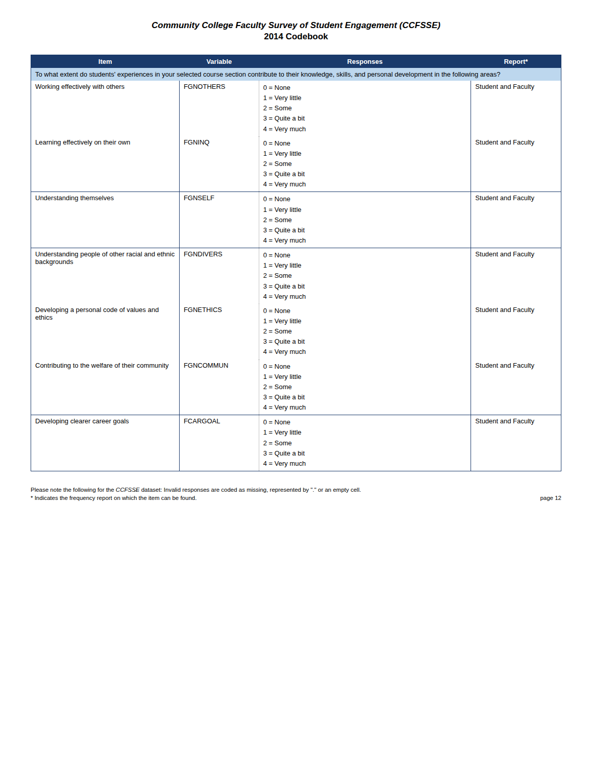Community College Faculty Survey of Student Engagement (CCFSSE)
2014 Codebook
| Item | Variable | Responses | Report* |
| --- | --- | --- | --- |
| To what extent do students' experiences in your selected course section contribute to their knowledge, skills, and personal development in the following areas? |
| Working effectively with others | FGNOTHERS | 0 = None 1 = Very little 2 = Some 3 = Quite a bit 4 = Very much | Student and Faculty |
| Learning effectively on their own | FGNINQ | 0 = None 1 = Very little 2 = Some 3 = Quite a bit 4 = Very much | Student and Faculty |
| Understanding themselves | FGNSELF | 0 = None 1 = Very little 2 = Some 3 = Quite a bit 4 = Very much | Student and Faculty |
| Understanding people of other racial and ethnic backgrounds | FGNDIVERS | 0 = None 1 = Very little 2 = Some 3 = Quite a bit 4 = Very much | Student and Faculty |
| Developing a personal code of values and ethics | FGNETHICS | 0 = None 1 = Very little 2 = Some 3 = Quite a bit 4 = Very much | Student and Faculty |
| Contributing to the welfare of their community | FGNCOMMUN | 0 = None 1 = Very little 2 = Some 3 = Quite a bit 4 = Very much | Student and Faculty |
| Developing clearer career goals | FCARGOAL | 0 = None 1 = Very little 2 = Some 3 = Quite a bit 4 = Very much | Student and Faculty |
Please note the following for the CCFSSE dataset: Invalid responses are coded as missing, represented by "." or an empty cell.
page 12* Indicates the frequency report on which the item can be found.